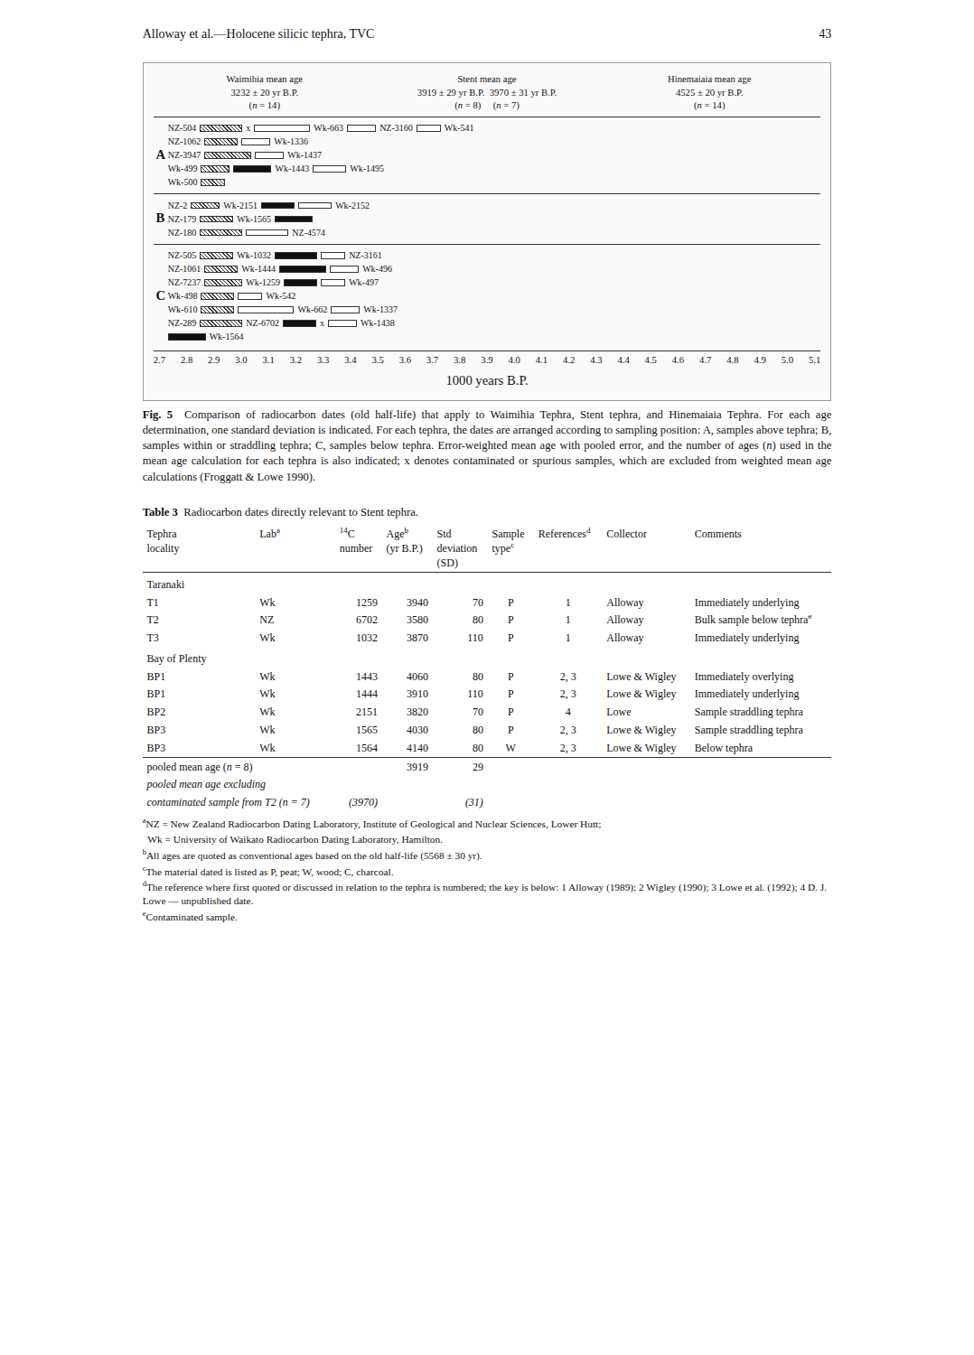Alloway et al.—Holocene silicic tephra, TVC 43
Waimihia mean age
3232 ± 20 yr B.P.
(n = 14)
Stent mean age
3919 ± 29 yr B.P. 3970 ± 31 yr B.P.
(n = 8) (n = 7)
Hinemaiaia mean age
4525 ± 20 yr B.P.
(n = 14)
A
NZ-504 x Wk-663 NZ-3160 Wk-541
NZ-1062 Wk-1336
NZ-3947 Wk-1437
Wk-499 Wk-1443 Wk-1495
Wk-500
B
NZ-2 Wk-2151 Wk-2152
NZ-179 Wk-1565
NZ-180 NZ-4574
C
NZ-505 Wk-1032 NZ-3161
NZ-1061 Wk-1444 Wk-496
NZ-7237 Wk-1259 Wk-497
Wk-498 Wk-542
Wk-610 Wk-662 Wk-1337
NZ-289 NZ-6702 x Wk-1438
Wk-1564
2.72.82.93.03.13.23.33.43.53.63.73.83.94.04.14.24.34.44.54.64.74.84.95.05.1
1000 years B.P.
Fig. 5 Comparison of radiocarbon dates (old half-life) that apply to Waimihia Tephra, Stent tephra, and Hinemaiaia Tephra. For each age determination, one standard deviation is indicated. For each tephra, the dates are arranged according to sampling position: A, samples above tephra; B, samples within or straddling tephra; C, samples below tephra. Error-weighted mean age with pooled error, and the number of ages (n) used in the mean age calculation for each tephra is also indicated; x denotes contaminated or spurious samples, which are excluded from weighted mean age calculations (Froggatt & Lowe 1990).
Table 3 Radiocarbon dates directly relevant to Stent tephra.
| Tephra locality | Lab a | 14 C number | Age b (yr B.P.) | Std deviation (SD) | Sample type c | References d | Collector | Comments |
| --- | --- | --- | --- | --- | --- | --- | --- | --- |
| Taranaki |
| T1 | Wk | 1259 | 3940 | 70 | P | 1 | Alloway | Immediately underlying |
| T2 | NZ | 6702 | 3580 | 80 | P | 1 | Alloway | Bulk sample below tephra e |
| T3 | Wk | 1032 | 3870 | 110 | P | 1 | Alloway | Immediately underlying |
| Bay of Plenty |
| BP1 | Wk | 1443 | 4060 | 80 | P | 2, 3 | Lowe & Wigley | Immediately overlying |
| BP1 | Wk | 1444 | 3910 | 110 | P | 2, 3 | Lowe & Wigley | Immediately underlying |
| BP2 | Wk | 2151 | 3820 | 70 | P | 4 | Lowe | Sample straddling tephra |
| BP3 | Wk | 1565 | 4030 | 80 | P | 2, 3 | Lowe & Wigley | Sample straddling tephra |
| BP3 | Wk | 1564 | 4140 | 80 | W | 2, 3 | Lowe & Wigley | Below tephra |
| pooled mean age ( n = 8) | | 3919 | 29 | |
| pooled mean age excluding | |
| contaminated sample from T2 ( n = 7) | (3970) | | (31) | |
aNZ = New Zealand Radiocarbon Dating Laboratory, Institute of Geological and Nuclear Sciences, Lower Hutt;
Wk = University of Waikato Radiocarbon Dating Laboratory, Hamilton.
bAll ages are quoted as conventional ages based on the old half-life (5568 ± 30 yr).
cThe material dated is listed as P, peat; W, wood; C, charcoal.
dThe reference where first quoted or discussed in relation to the tephra is numbered; the key is below: 1 Alloway (1989); 2 Wigley (1990); 3 Lowe et al. (1992); 4 D. J. Lowe — unpublished date.
eContaminated sample.